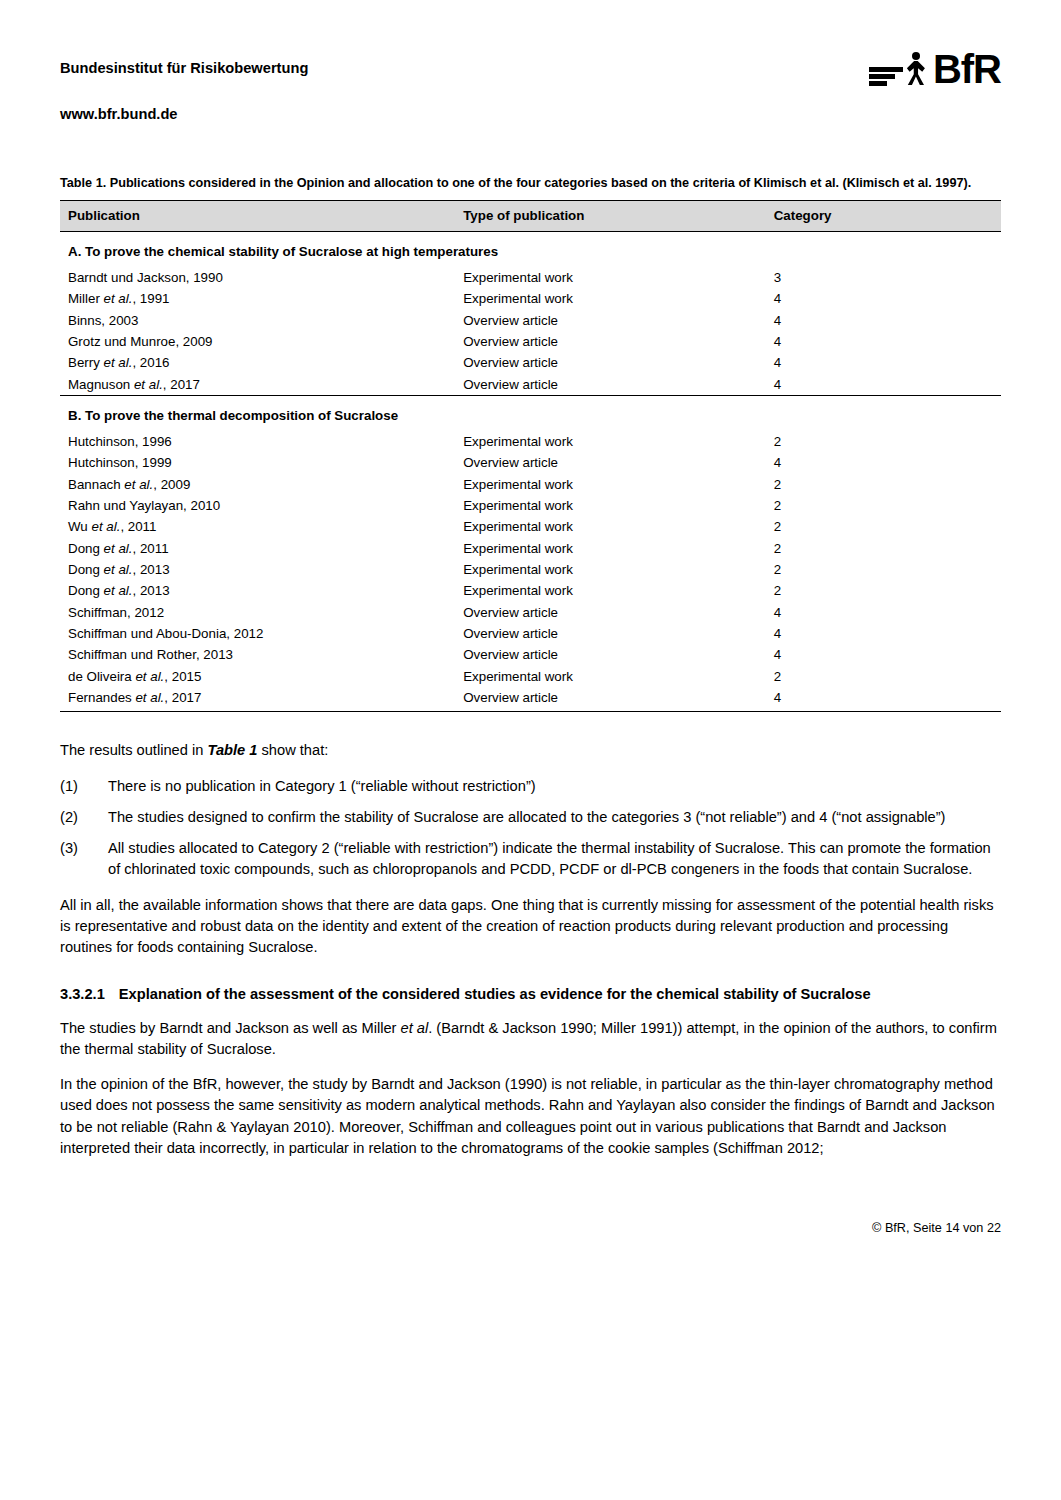Bundesinstitut für Risikobewertung
BfR
www.bfr.bund.de
Table 1. Publications considered in the Opinion and allocation to one of the four categories based on the criteria of Klimisch et al. (Klimisch et al. 1997).
| Publication | Type of publication | Category |
| --- | --- | --- |
| A. To prove the chemical stability of Sucralose at high temperatures |
| Barndt und Jackson, 1990 | Experimental work | 3 |
| Miller et al. , 1991 | Experimental work | 4 |
| Binns, 2003 | Overview article | 4 |
| Grotz und Munroe, 2009 | Overview article | 4 |
| Berry et al. , 2016 | Overview article | 4 |
| Magnuson et al. , 2017 | Overview article | 4 |
| B. To prove the thermal decomposition of Sucralose |
| Hutchinson, 1996 | Experimental work | 2 |
| Hutchinson, 1999 | Overview article | 4 |
| Bannach et al. , 2009 | Experimental work | 2 |
| Rahn und Yaylayan, 2010 | Experimental work | 2 |
| Wu et al. , 2011 | Experimental work | 2 |
| Dong et al. , 2011 | Experimental work | 2 |
| Dong et al. , 2013 | Experimental work | 2 |
| Dong et al. , 2013 | Experimental work | 2 |
| Schiffman, 2012 | Overview article | 4 |
| Schiffman und Abou-Donia, 2012 | Overview article | 4 |
| Schiffman und Rother, 2013 | Overview article | 4 |
| de Oliveira et al. , 2015 | Experimental work | 2 |
| Fernandes et al. , 2017 | Overview article | 4 |
The results outlined in Table 1 show that:
(1) There is no publication in Category 1 (“reliable without restriction”)
(2) The studies designed to confirm the stability of Sucralose are allocated to the categories 3 (“not reliable”) and 4 (“not assignable”)
(3) All studies allocated to Category 2 (“reliable with restriction”) indicate the thermal instability of Sucralose. This can promote the formation of chlorinated toxic compounds, such as chloropropanols and PCDD, PCDF or dl-PCB congeners in the foods that contain Sucralose.
All in all, the available information shows that there are data gaps. One thing that is currently missing for assessment of the potential health risks is representative and robust data on the identity and extent of the creation of reaction products during relevant production and processing routines for foods containing Sucralose.
3.3.2.1 Explanation of the assessment of the considered studies as evidence for the chemical stability of Sucralose
The studies by Barndt and Jackson as well as Miller et al. (Barndt & Jackson 1990; Miller 1991)) attempt, in the opinion of the authors, to confirm the thermal stability of Sucralose.
In the opinion of the BfR, however, the study by Barndt and Jackson (1990) is not reliable, in particular as the thin-layer chromatography method used does not possess the same sensitivity as modern analytical methods. Rahn and Yaylayan also consider the findings of Barndt and Jackson to be not reliable (Rahn & Yaylayan 2010). Moreover, Schiffman and colleagues point out in various publications that Barndt and Jackson interpreted their data incorrectly, in particular in relation to the chromatograms of the cookie samples (Schiffman 2012;
© BfR, Seite 14 von 22